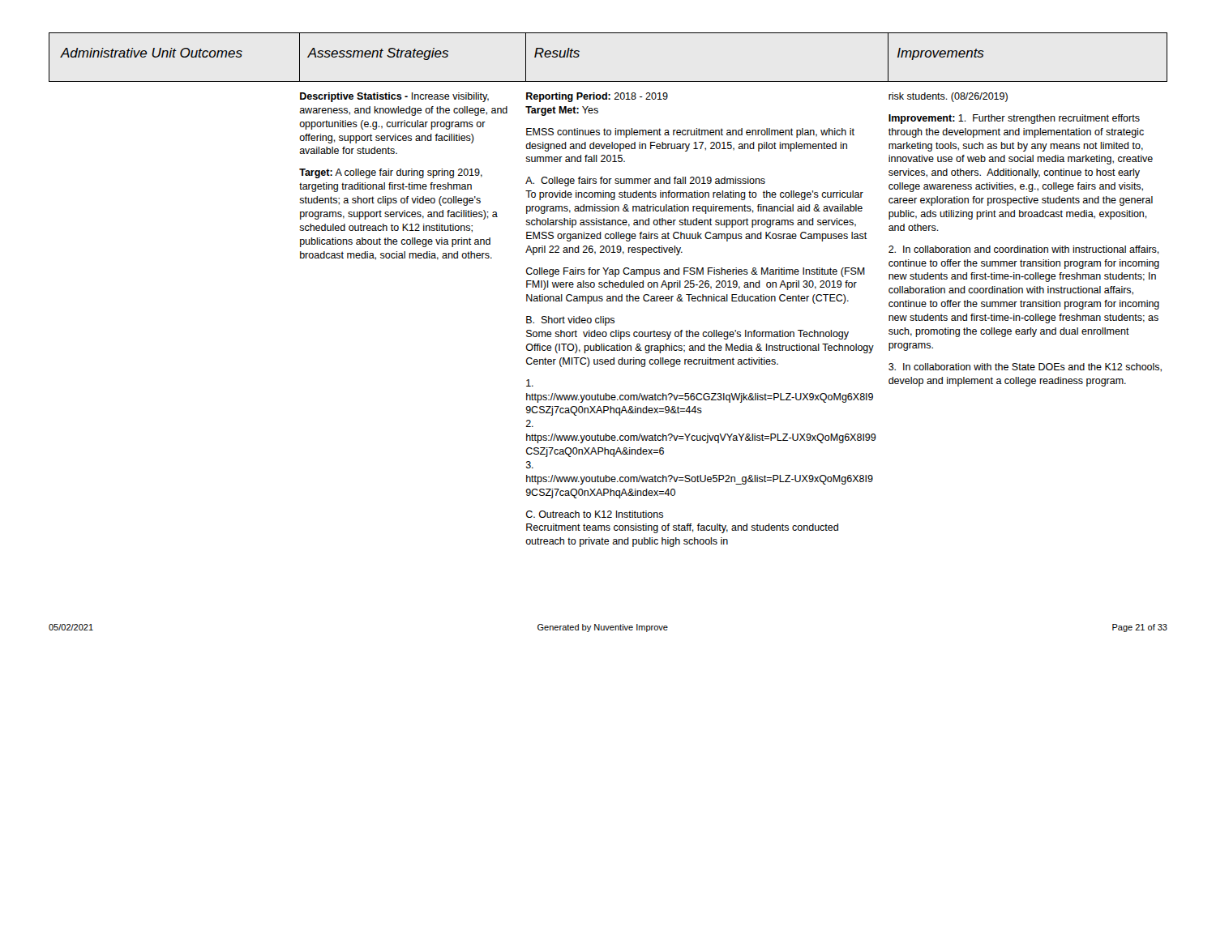| Administrative Unit Outcomes | Assessment Strategies | Results | Improvements |
| --- | --- | --- | --- |
| | Descriptive Statistics - Increase visibility, awareness, and knowledge of the college, and opportunities (e.g., curricular programs or offering, support services and facilities) available for students. Target: A college fair during spring 2019, targeting traditional first-time freshman students; a short clips of video (college's programs, support services, and facilities); a scheduled outreach to K12 institutions; publications about the college via print and broadcast media, social media, and others. | Reporting Period: 2018 - 2019 Target Met: Yes EMSS continues to implement a recruitment and enrollment plan, which it designed and developed in February 17, 2015, and pilot implemented in summer and fall 2015. A. College fairs for summer and fall 2019 admissions To provide incoming students information relating to the college's curricular programs, admission & matriculation requirements, financial aid & available scholarship assistance, and other student support programs and services, EMSS organized college fairs at Chuuk Campus and Kosrae Campuses last April 22 and 26, 2019, respectively. College Fairs for Yap Campus and FSM Fisheries & Maritime Institute (FSM FMI)I were also scheduled on April 25-26, 2019, and on April 30, 2019 for National Campus and the Career & Technical Education Center (CTEC). B. Short video clips Some short video clips courtesy of the college's Information Technology Office (ITO), publication & graphics; and the Media & Instructional Technology Center (MITC) used during college recruitment activities. 1. https://www.youtube.com/watch?v=56CGZ3IqWjk&list=PLZ-UX9xQoMg6X8I99CSZj7caQ0nXAPhqA&index=9&t=44s 2. https://www.youtube.com/watch?v=YcucjvqVYaY&list=PLZ-UX9xQoMg6X8I99CSZj7caQ0nXAPhqA&index=6 3. https://www.youtube.com/watch?v=SotUe5P2n_g&list=PLZ-UX9xQoMg6X8I99CSZj7caQ0nXAPhqA&index=40 C. Outreach to K12 Institutions Recruitment teams consisting of staff, faculty, and students conducted outreach to private and public high schools in | risk students. (08/26/2019) Improvement: 1. Further strengthen recruitment efforts through the development and implementation of strategic marketing tools, such as but by any means not limited to, innovative use of web and social media marketing, creative services, and others. Additionally, continue to host early college awareness activities, e.g., college fairs and visits, career exploration for prospective students and the general public, ads utilizing print and broadcast media, exposition, and others. 2. In collaboration and coordination with instructional affairs, continue to offer the summer transition program for incoming new students and first-time-in-college freshman students; In collaboration and coordination with instructional affairs, continue to offer the summer transition program for incoming new students and first-time-in-college freshman students; as such, promoting the college early and dual enrollment programs. 3. In collaboration with the State DOEs and the K12 schools, develop and implement a college readiness program. |
05/02/2021
Generated by Nuventive Improve
Page 21 of 33